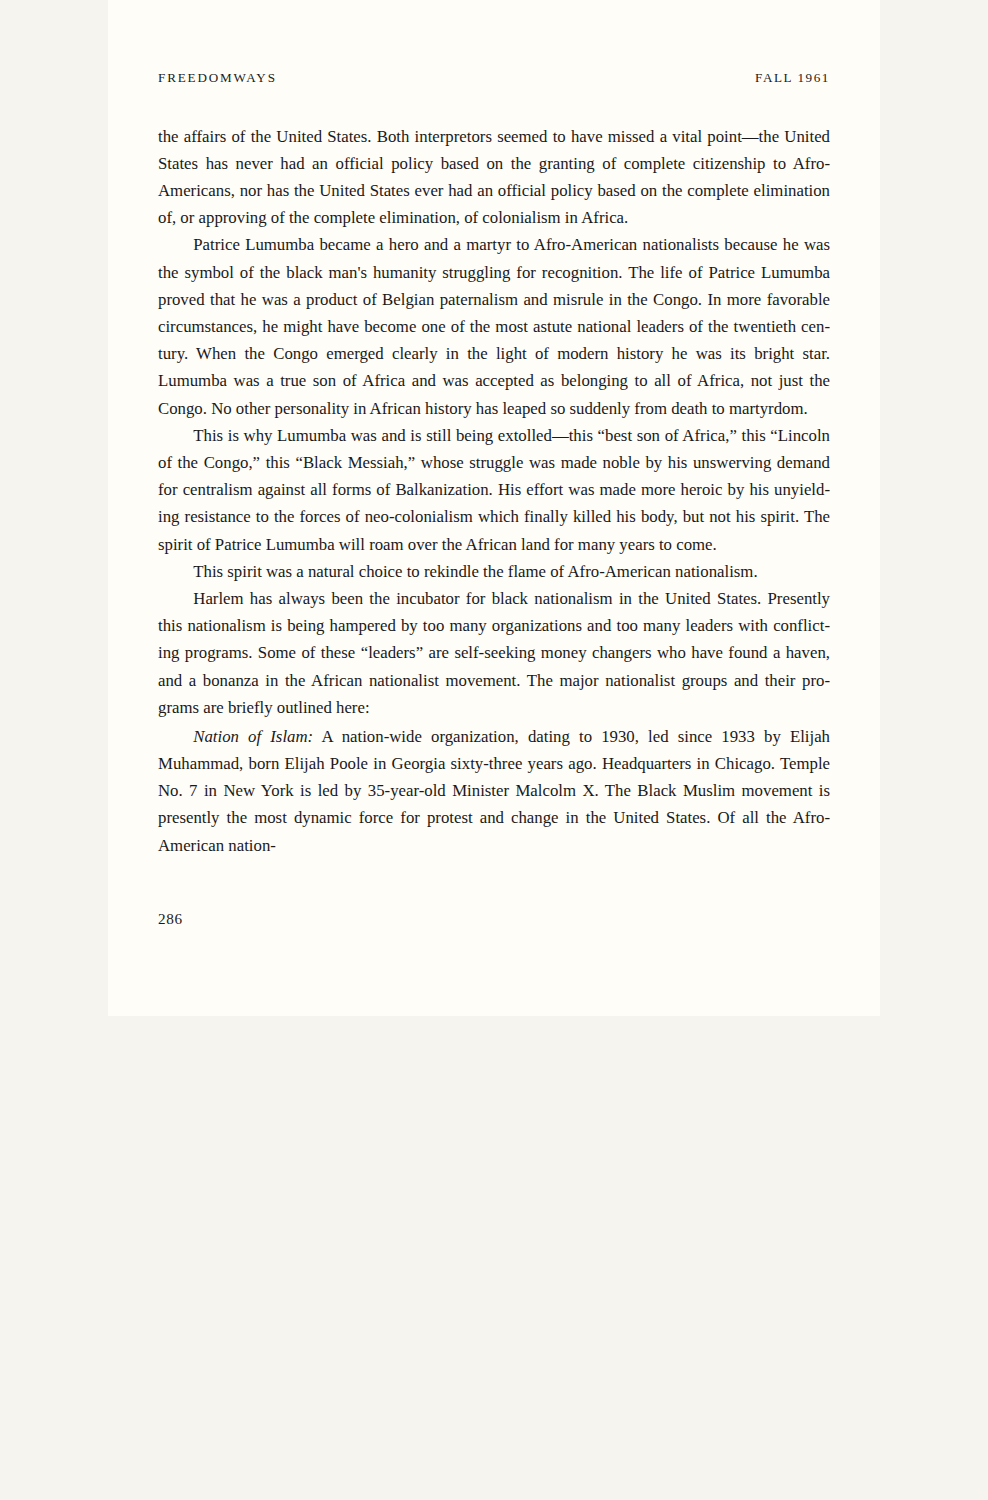Freedomways Fall 1961
the affairs of the United States. Both interpretors seemed to have missed a vital point—the United States has never had an official policy based on the granting of complete citizenship to Afro-Americans, nor has the United States ever had an official policy based on the complete elimination of, or approving of the complete elimination, of colonialism in Africa.
Patrice Lumumba became a hero and a martyr to Afro-American nationalists because he was the symbol of the black man's humanity struggling for recognition. The life of Patrice Lumumba proved that he was a product of Belgian paternalism and misrule in the Congo. In more favorable circumstances, he might have become one of the most astute national leaders of the twentieth century. When the Congo emerged clearly in the light of modern history he was its bright star. Lumumba was a true son of Africa and was accepted as belonging to all of Africa, not just the Congo. No other personality in African history has leaped so suddenly from death to martyrdom.
This is why Lumumba was and is still being extolled—this “best son of Africa,” this “Lincoln of the Congo,” this “Black Messiah,” whose struggle was made noble by his unswerving demand for centralism against all forms of Balkanization. His effort was made more heroic by his unyielding resistance to the forces of neo-colonialism which finally killed his body, but not his spirit. The spirit of Patrice Lumumba will roam over the African land for many years to come.
This spirit was a natural choice to rekindle the flame of Afro-American nationalism.
Harlem has always been the incubator for black nationalism in the United States. Presently this nationalism is being hampered by too many organizations and too many leaders with conflicting programs. Some of these “leaders” are self-seeking money changers who have found a haven, and a bonanza in the African nationalist movement. The major nationalist groups and their programs are briefly outlined here:
Nation of Islam: A nation-wide organization, dating to 1930, led since 1933 by Elijah Muhammad, born Elijah Poole in Georgia sixty-three years ago. Headquarters in Chicago. Temple No. 7 in New York is led by 35-year-old Minister Malcolm X. The Black Muslim movement is presently the most dynamic force for protest and change in the United States. Of all the Afro-American nation-
286